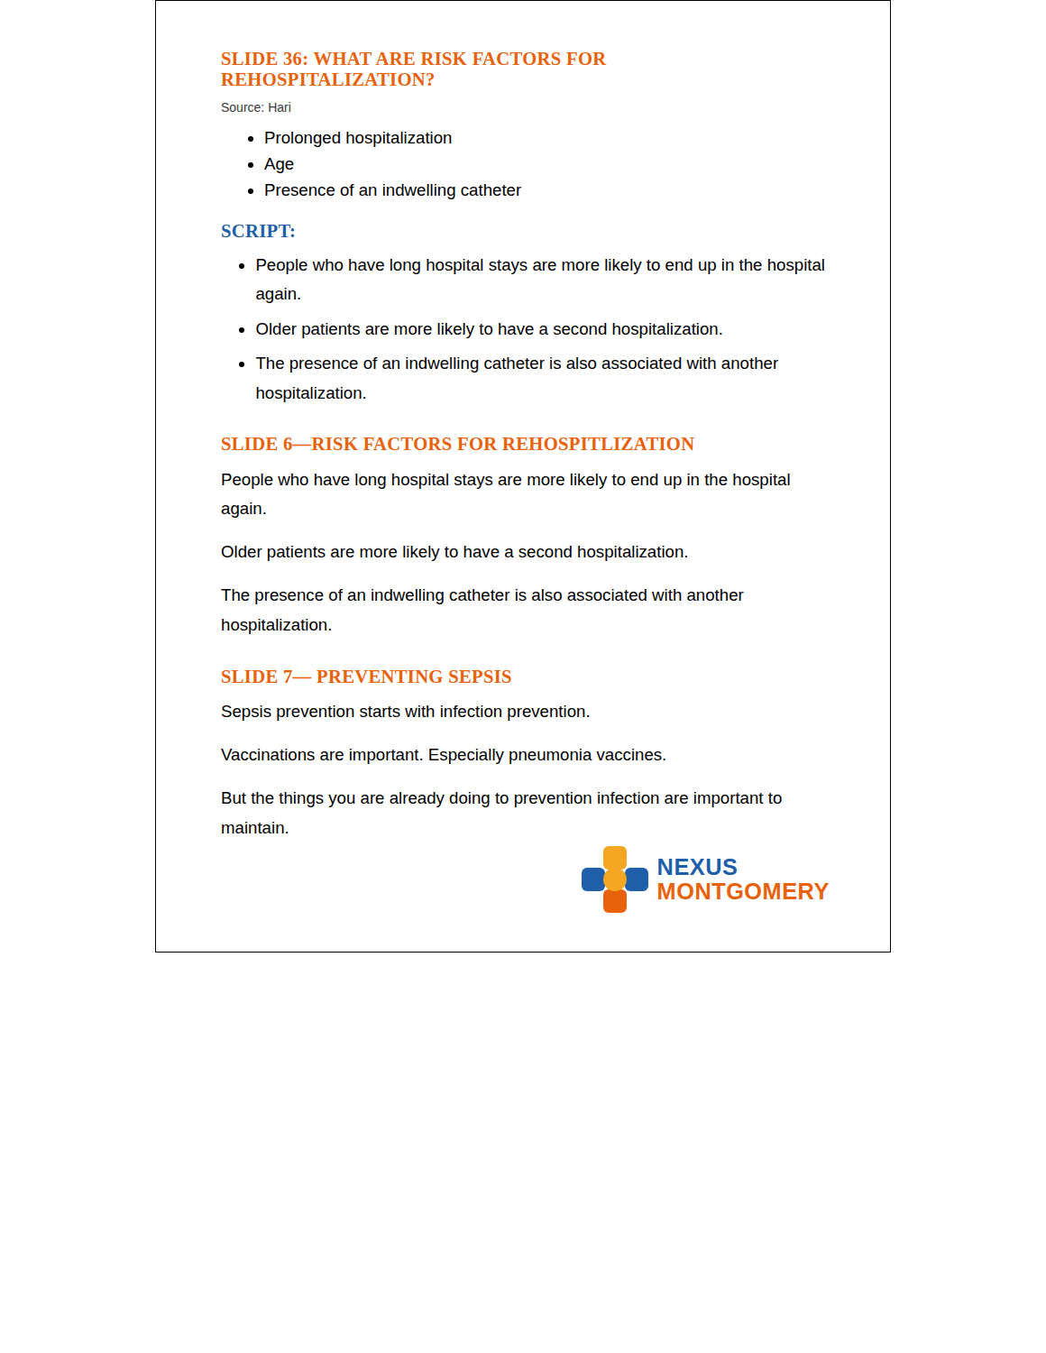SLIDE 36: WHAT ARE RISK FACTORS FOR REHOSPITALIZATION?
Source: Hari
Prolonged hospitalization
Age
Presence of an indwelling catheter
SCRIPT:
People who have long hospital stays are more likely to end up in the hospital again.
Older patients are more likely to have a second hospitalization.
The presence of an indwelling catheter is also associated with another hospitalization.
SLIDE 6—RISK FACTORS FOR REHOSPITLIZATION
People who have long hospital stays are more likely to end up in the hospital again.
Older patients are more likely to have a second hospitalization.
The presence of an indwelling catheter is also associated with another hospitalization.
SLIDE 7— PREVENTING SEPSIS
Sepsis prevention starts with infection prevention.
Vaccinations are important. Especially pneumonia vaccines.
But the things you are already doing to prevention infection are important to maintain.
NEXUS
MONTGOMERY